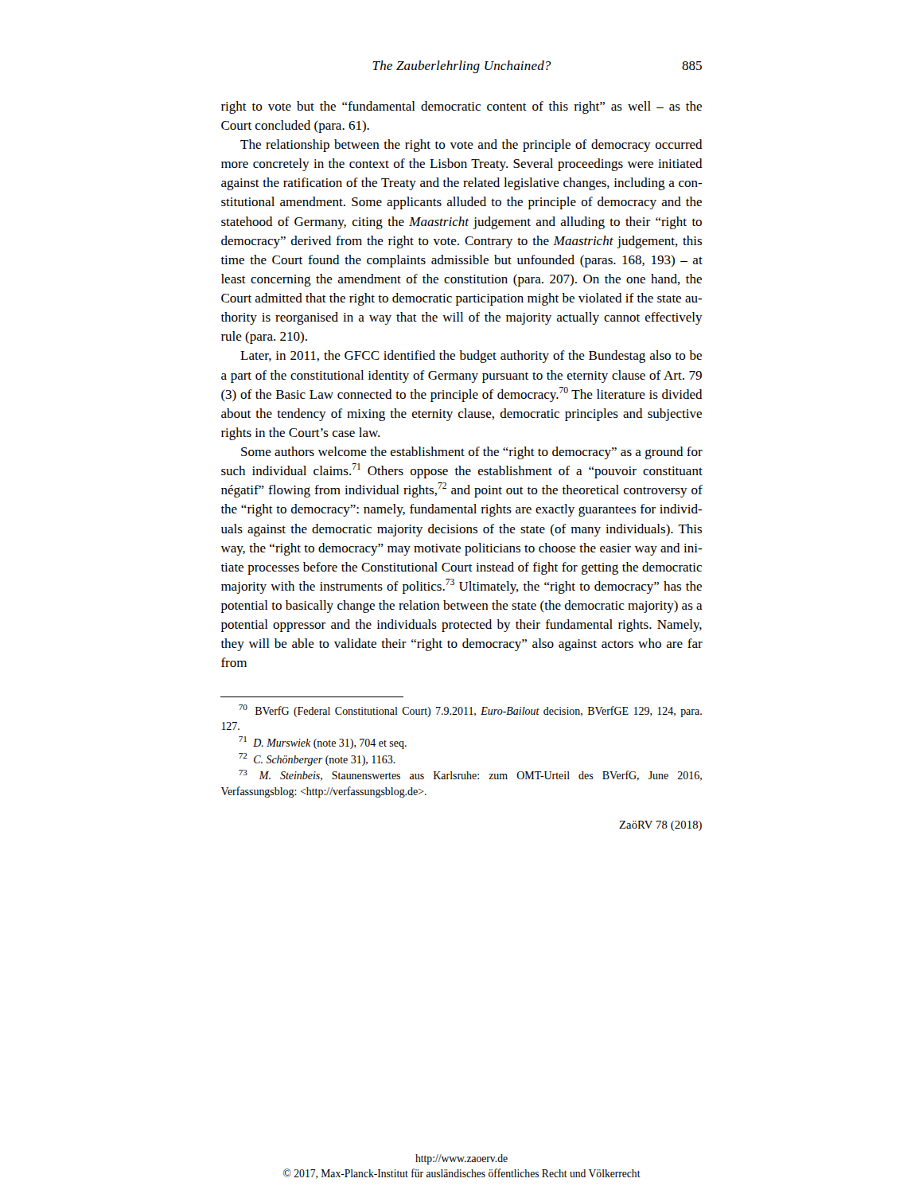The Zauberlehrling Unchained? 885
right to vote but the “fundamental democratic content of this right” as well – as the Court concluded (para. 61).
The relationship between the right to vote and the principle of democracy occurred more concretely in the context of the Lisbon Treaty. Several proceedings were initiated against the ratification of the Treaty and the related legislative changes, including a constitutional amendment. Some applicants alluded to the principle of democracy and the statehood of Germany, citing the Maastricht judgement and alluding to their “right to democracy” derived from the right to vote. Contrary to the Maastricht judgement, this time the Court found the complaints admissible but unfounded (paras. 168, 193) – at least concerning the amendment of the constitution (para. 207). On the one hand, the Court admitted that the right to democratic participation might be violated if the state authority is reorganised in a way that the will of the majority actually cannot effectively rule (para. 210).
Later, in 2011, the GFCC identified the budget authority of the Bundestag also to be a part of the constitutional identity of Germany pursuant to the eternity clause of Art. 79 (3) of the Basic Law connected to the principle of democracy.70 The literature is divided about the tendency of mixing the eternity clause, democratic principles and subjective rights in the Court’s case law.
Some authors welcome the establishment of the “right to democracy” as a ground for such individual claims.71 Others oppose the establishment of a “pouvoir constituant négatif” flowing from individual rights,72 and point out to the theoretical controversy of the “right to democracy”: namely, fundamental rights are exactly guarantees for individuals against the democratic majority decisions of the state (of many individuals). This way, the “right to democracy” may motivate politicians to choose the easier way and initiate processes before the Constitutional Court instead of fight for getting the democratic majority with the instruments of politics.73 Ultimately, the “right to democracy” has the potential to basically change the relation between the state (the democratic majority) as a potential oppressor and the individuals protected by their fundamental rights. Namely, they will be able to validate their “right to democracy” also against actors who are far from
70 BVerfG (Federal Constitutional Court) 7.9.2011, Euro-Bailout decision, BVerfGE 129, 124, para. 127.
71 D. Murswiek (note 31), 704 et seq.
72 C. Schönberger (note 31), 1163.
73 M. Steinbeis, Staunenswertes aus Karlsruhe: zum OMT-Urteil des BVerfG, June 2016, Verfassungsblog: <http://verfassungsblog.de>.
ZaöRV 78 (2018)
http://www.zaoerv.de
© 2017, Max-Planck-Institut für ausländisches öffentliches Recht und Völkerrecht